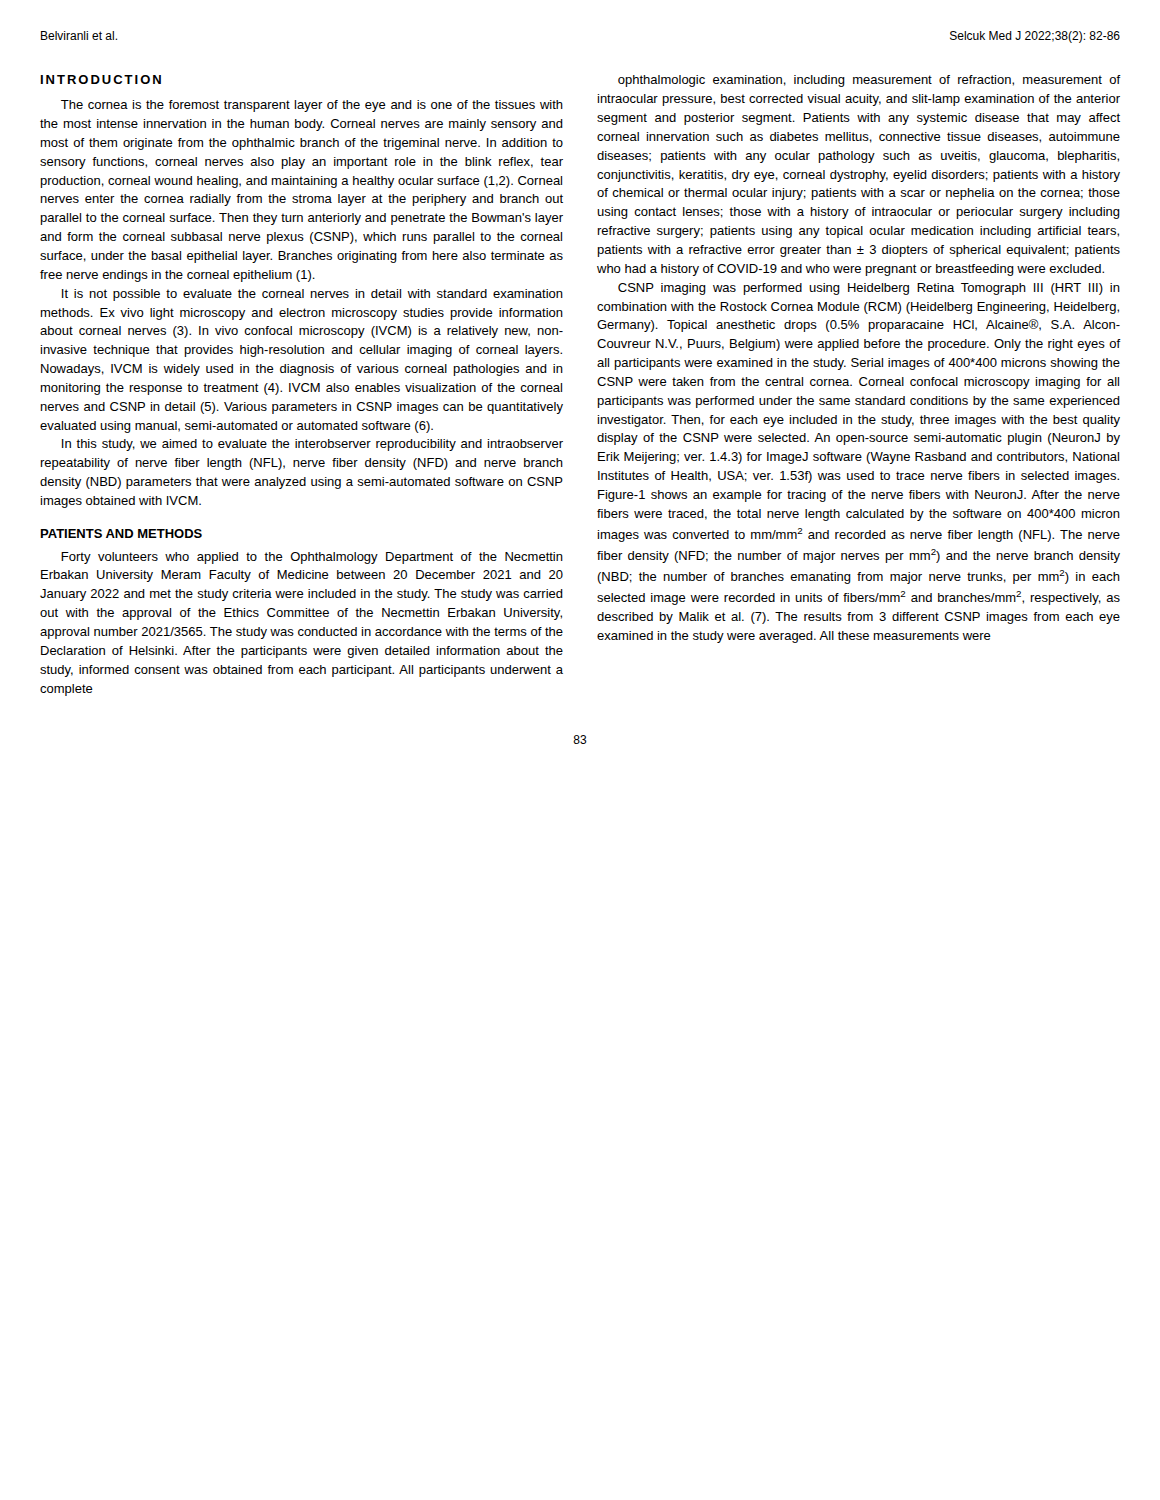Belviranli et al. Selcuk Med J 2022;38(2): 82-86
INTRODUCTION
The cornea is the foremost transparent layer of the eye and is one of the tissues with the most intense innervation in the human body. Corneal nerves are mainly sensory and most of them originate from the ophthalmic branch of the trigeminal nerve. In addition to sensory functions, corneal nerves also play an important role in the blink reflex, tear production, corneal wound healing, and maintaining a healthy ocular surface (1,2). Corneal nerves enter the cornea radially from the stroma layer at the periphery and branch out parallel to the corneal surface. Then they turn anteriorly and penetrate the Bowman's layer and form the corneal subbasal nerve plexus (CSNP), which runs parallel to the corneal surface, under the basal epithelial layer. Branches originating from here also terminate as free nerve endings in the corneal epithelium (1).
It is not possible to evaluate the corneal nerves in detail with standard examination methods. Ex vivo light microscopy and electron microscopy studies provide information about corneal nerves (3). In vivo confocal microscopy (IVCM) is a relatively new, non-invasive technique that provides high-resolution and cellular imaging of corneal layers. Nowadays, IVCM is widely used in the diagnosis of various corneal pathologies and in monitoring the response to treatment (4). IVCM also enables visualization of the corneal nerves and CSNP in detail (5). Various parameters in CSNP images can be quantitatively evaluated using manual, semi-automated or automated software (6).
In this study, we aimed to evaluate the interobserver reproducibility and intraobserver repeatability of nerve fiber length (NFL), nerve fiber density (NFD) and nerve branch density (NBD) parameters that were analyzed using a semi-automated software on CSNP images obtained with IVCM.
PATIENTS AND METHODS
Forty volunteers who applied to the Ophthalmology Department of the Necmettin Erbakan University Meram Faculty of Medicine between 20 December 2021 and 20 January 2022 and met the study criteria were included in the study. The study was carried out with the approval of the Ethics Committee of the Necmettin Erbakan University, approval number 2021/3565. The study was conducted in accordance with the terms of the Declaration of Helsinki. After the participants were given detailed information about the study, informed consent was obtained from each participant. All participants underwent a complete
ophthalmologic examination, including measurement of refraction, measurement of intraocular pressure, best corrected visual acuity, and slit-lamp examination of the anterior segment and posterior segment. Patients with any systemic disease that may affect corneal innervation such as diabetes mellitus, connective tissue diseases, autoimmune diseases; patients with any ocular pathology such as uveitis, glaucoma, blepharitis, conjunctivitis, keratitis, dry eye, corneal dystrophy, eyelid disorders; patients with a history of chemical or thermal ocular injury; patients with a scar or nephelia on the cornea; those using contact lenses; those with a history of intraocular or periocular surgery including refractive surgery; patients using any topical ocular medication including artificial tears, patients with a refractive error greater than ± 3 diopters of spherical equivalent; patients who had a history of COVID-19 and who were pregnant or breastfeeding were excluded.
CSNP imaging was performed using Heidelberg Retina Tomograph III (HRT III) in combination with the Rostock Cornea Module (RCM) (Heidelberg Engineering, Heidelberg, Germany). Topical anesthetic drops (0.5% proparacaine HCl, Alcaine®, S.A. Alcon-Couvreur N.V., Puurs, Belgium) were applied before the procedure. Only the right eyes of all participants were examined in the study. Serial images of 400*400 microns showing the CSNP were taken from the central cornea. Corneal confocal microscopy imaging for all participants was performed under the same standard conditions by the same experienced investigator. Then, for each eye included in the study, three images with the best quality display of the CSNP were selected. An open-source semi-automatic plugin (NeuronJ by Erik Meijering; ver. 1.4.3) for ImageJ software (Wayne Rasband and contributors, National Institutes of Health, USA; ver. 1.53f) was used to trace nerve fibers in selected images. Figure-1 shows an example for tracing of the nerve fibers with NeuronJ. After the nerve fibers were traced, the total nerve length calculated by the software on 400*400 micron images was converted to mm/mm2 and recorded as nerve fiber length (NFL). The nerve fiber density (NFD; the number of major nerves per mm2) and the nerve branch density (NBD; the number of branches emanating from major nerve trunks, per mm2) in each selected image were recorded in units of fibers/mm2 and branches/mm2, respectively, as described by Malik et al. (7). The results from 3 different CSNP images from each eye examined in the study were averaged. All these measurements were
83